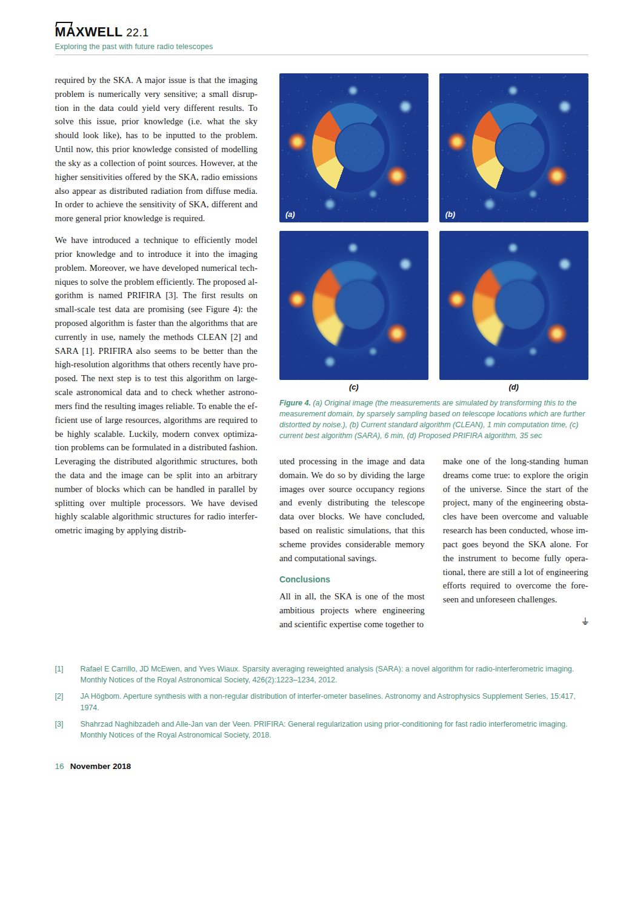MAXWELL 22.1
Exploring the past with future radio telescopes
required by the SKA. A major issue is that the imaging problem is numerically very sensitive; a small disruption in the data could yield very different results. To solve this issue, prior knowledge (i.e. what the sky should look like), has to be inputted to the problem. Until now, this prior knowledge consisted of modelling the sky as a collection of point sources. However, at the higher sensitivities offered by the SKA, radio emissions also appear as distributed radiation from diffuse media. In order to achieve the sensitivity of SKA, different and more general prior knowledge is required.
We have introduced a technique to efficiently model prior knowledge and to introduce it into the imaging problem. Moreover, we have developed numerical techniques to solve the problem efficiently. The proposed algorithm is named PRIFIRA [3]. The first results on small-scale test data are promising (see Figure 4): the proposed algorithm is faster than the algorithms that are currently in use, namely the methods CLEAN [2] and SARA [1]. PRIFIRA also seems to be better than the high-resolution algorithms that others recently have proposed. The next step is to test this algorithm on large-scale astronomical data and to check whether astronomers find the resulting images reliable. To enable the efficient use of large resources, algorithms are required to be highly scalable. Luckily, modern convex optimization problems can be formulated in a distributed fashion. Leveraging the distributed algorithmic structures, both the data and the image can be split into an arbitrary number of blocks which can be handled in parallel by splitting over multiple processors. We have devised highly scalable algorithmic structures for radio interferometric imaging by applying distrib-
(a)
(b)
(c)
(d)
Figure 4. (a) Original image (the measurements are simulated by transforming this to the measurement domain, by sparsely sampling based on telescope locations which are further distortted by noise.), (b) Current standard algorithm (CLEAN), 1 min computation time, (c) current best algorithm (SARA), 6 min, (d) Proposed PRIFIRA algorithm, 35 sec
uted processing in the image and data domain. We do so by dividing the large images over source occupancy regions and evenly distributing the telescope data over blocks. We have concluded, based on realistic simulations, that this scheme provides considerable memory and computational savings.
Conclusions
All in all, the SKA is one of the most ambitious projects where engineering and scientific expertise come together to
make one of the long-standing human dreams come true: to explore the origin of the universe. Since the start of the project, many of the engineering obstacles have been overcome and valuable research has been conducted, whose impact goes beyond the SKA alone. For the instrument to become fully operational, there are still a lot of engineering efforts required to overcome the foreseen and unforeseen challenges.
⏚
[1] Rafael E Carrillo, JD McEwen, and Yves Wiaux. Sparsity averaging reweighted analysis (SARA): a novel algorithm for radio-interferometric imaging. Monthly Notices of the Royal Astronomical Society, 426(2):1223–1234, 2012.
[2] JA Högbom. Aperture synthesis with a non-regular distribution of interfer-ometer baselines. Astronomy and Astrophysics Supplement Series, 15:417, 1974.
[3] Shahrzad Naghibzadeh and Alle-Jan van der Veen. PRIFIRA: General regularization using prior-conditioning for fast radio interferometric imaging. Monthly Notices of the Royal Astronomical Society, 2018.
16 November 2018